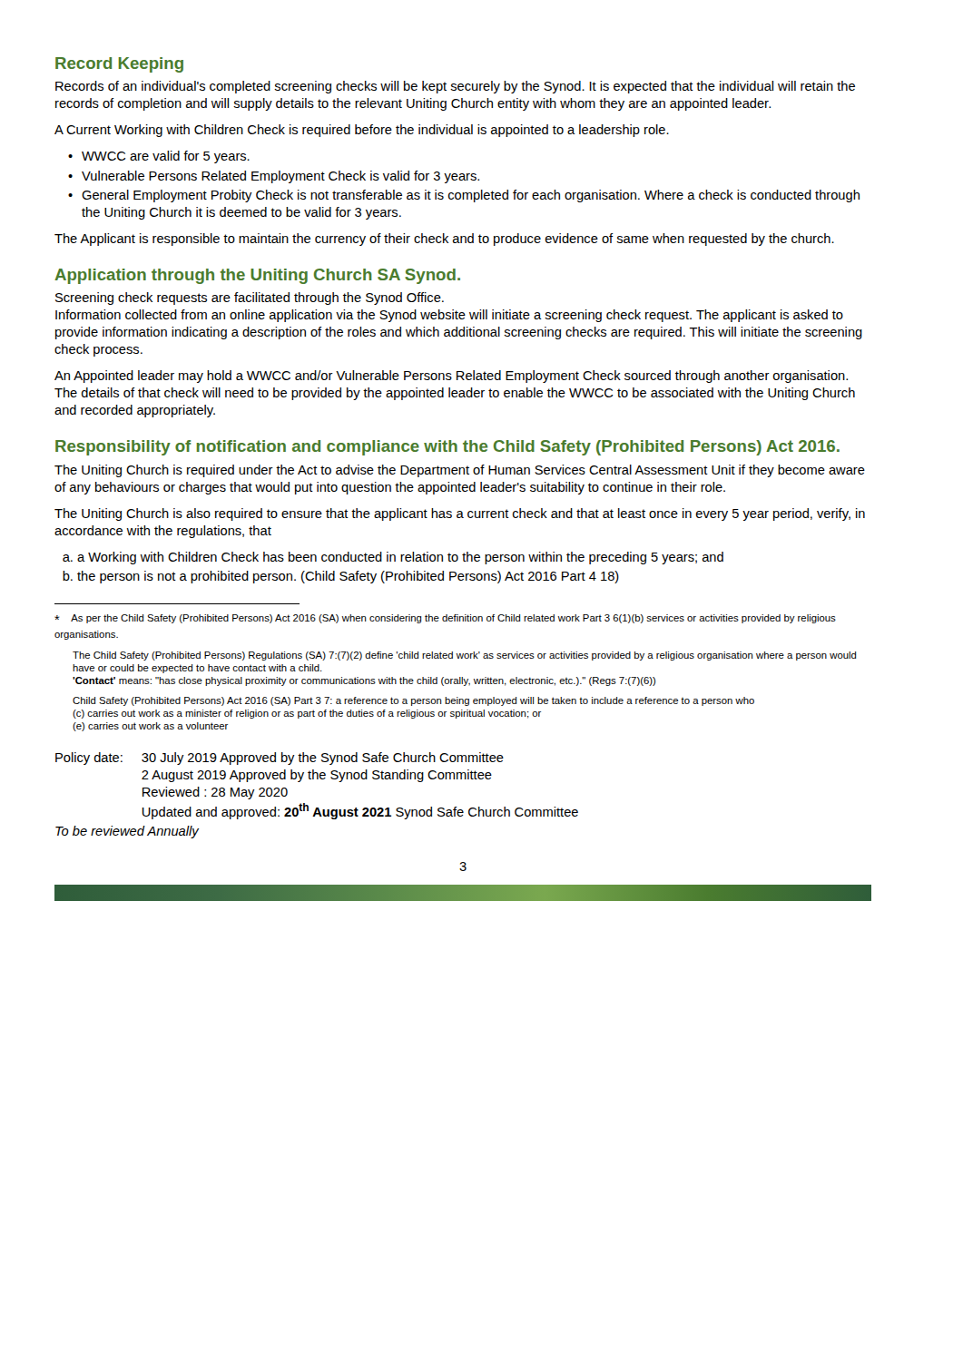Record Keeping
Records of an individual's completed screening checks will be kept securely by the Synod. It is expected that the individual will retain the records of completion and will supply details to the relevant Uniting Church entity with whom they are an appointed leader.
A Current Working with Children Check is required before the individual is appointed to a leadership role.
WWCC are valid for 5 years.
Vulnerable Persons Related Employment Check is valid for 3 years.
General Employment Probity Check is not transferable as it is completed for each organisation. Where a check is conducted through the Uniting Church it is deemed to be valid for 3 years.
The Applicant is responsible to maintain the currency of their check and to produce evidence of same when requested by the church.
Application through the Uniting Church SA Synod.
Screening check requests are facilitated through the Synod Office.
Information collected from an online application via the Synod website will initiate a screening check request. The applicant is asked to provide information indicating a description of the roles and which additional screening checks are required. This will initiate the screening check process.
An Appointed leader may hold a WWCC and/or Vulnerable Persons Related Employment Check sourced through another organisation. The details of that check will need to be provided by the appointed leader to enable the WWCC to be associated with the Uniting Church and recorded appropriately.
Responsibility of notification and compliance with the Child Safety (Prohibited Persons) Act 2016.
The Uniting Church is required under the Act to advise the Department of Human Services Central Assessment Unit if they become aware of any behaviours or charges that would put into question the appointed leader's suitability to continue in their role.
The Uniting Church is also required to ensure that the applicant has a current check and that at least once in every 5 year period, verify, in accordance with the regulations, that
a Working with Children Check has been conducted in relation to the person within the preceding 5 years; and
the person is not a prohibited person. (Child Safety (Prohibited Persons) Act 2016 Part 4 18)
* As per the Child Safety (Prohibited Persons) Act 2016 (SA) when considering the definition of Child related work Part 3 6(1)(b) services or activities provided by religious organisations.
The Child Safety (Prohibited Persons) Regulations (SA) 7:(7)(2) define 'child related work' as services or activities provided by a religious organisation where a person would have or could be expected to have contact with a child.
'Contact' means: "has close physical proximity or communications with the child (orally, written, electronic, etc.)." (Regs 7:(7)(6))
Child Safety (Prohibited Persons) Act 2016 (SA) Part 3 7: a reference to a person being employed will be taken to include a reference to a person who
(c) carries out work as a minister of religion or as part of the duties of a religious or spiritual vocation; or
(e) carries out work as a volunteer
| Policy date: | 30 July 2019 Approved by the Synod Safe Church Committee |
| | 2 August 2019 Approved by the Synod Standing Committee |
| | Reviewed : 28 May 2020 |
| | Updated and approved: 20 th August 2021 Synod Safe Church Committee |
To be reviewed Annually
3